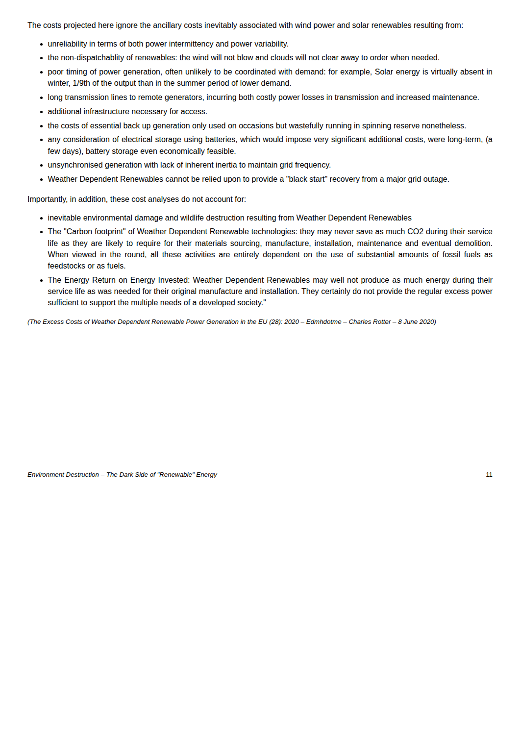The costs projected here ignore the ancillary costs inevitably associated with wind power and solar renewables resulting from:
unreliability in terms of both power intermittency and power variability.
the non-dispatchablity of renewables: the wind will not blow and clouds will not clear away to order when needed.
poor timing of power generation, often unlikely to be coordinated with demand: for example, Solar energy is virtually absent in winter, 1/9th of the output than in the summer period of lower demand.
long transmission lines to remote generators, incurring both costly power losses in transmission and increased maintenance.
additional infrastructure necessary for access.
the costs of essential back up generation only used on occasions but wastefully running in spinning reserve nonetheless.
any consideration of electrical storage using batteries, which would impose very significant additional costs, were long-term, (a few days), battery storage even economically feasible.
unsynchronised generation with lack of inherent inertia to maintain grid frequency.
Weather Dependent Renewables cannot be relied upon to provide a "black start" recovery from a major grid outage.
Importantly, in addition, these cost analyses do not account for:
inevitable environmental damage and wildlife destruction resulting from Weather Dependent Renewables
The "Carbon footprint" of Weather Dependent Renewable technologies: they may never save as much CO2 during their service life as they are likely to require for their materials sourcing, manufacture, installation, maintenance and eventual demolition. When viewed in the round, all these activities are entirely dependent on the use of substantial amounts of fossil fuels as feedstocks or as fuels.
The Energy Return on Energy Invested: Weather Dependent Renewables may well not produce as much energy during their service life as was needed for their original manufacture and installation. They certainly do not provide the regular excess power sufficient to support the multiple needs of a developed society."
(The Excess Costs of Weather Dependent Renewable Power Generation in the EU (28): 2020 – Edmhdotme – Charles Rotter – 8 June 2020)
Environment Destruction – The Dark Side of "Renewable" Energy 11